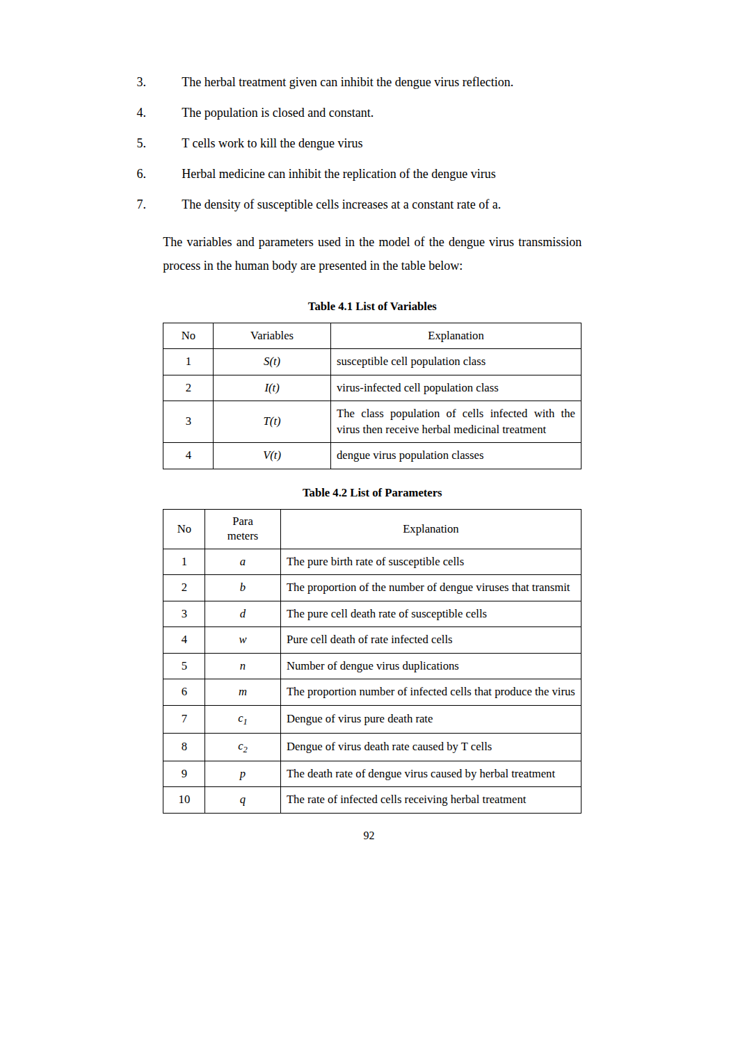3. The herbal treatment given can inhibit the dengue virus reflection.
4. The population is closed and constant.
5. T cells work to kill the dengue virus
6. Herbal medicine can inhibit the replication of the dengue virus
7. The density of susceptible cells increases at a constant rate of a.
The variables and parameters used in the model of the dengue virus transmission process in the human body are presented in the table below:
Table 4.1 List of Variables
| No | Variables | Explanation |
| --- | --- | --- |
| 1 | S(t) | susceptible cell population class |
| 2 | I(t) | virus-infected cell population class |
| 3 | T(t) | The class population of cells infected with the virus then receive herbal medicinal treatment |
| 4 | V(t) | dengue virus population classes |
Table 4.2 List of Parameters
| No | Para meters | Explanation |
| --- | --- | --- |
| 1 | a | The pure birth rate of susceptible cells |
| 2 | b | The proportion of the number of dengue viruses that transmit |
| 3 | d | The pure cell death rate of susceptible cells |
| 4 | w | Pure cell death of rate infected cells |
| 5 | n | Number of dengue virus duplications |
| 6 | m | The proportion number of infected cells that produce the virus |
| 7 | c 1 | Dengue of virus pure death rate |
| 8 | c 2 | Dengue of virus death rate caused by T cells |
| 9 | p | The death rate of dengue virus caused by herbal treatment |
| 10 | q | The rate of infected cells receiving herbal treatment |
92